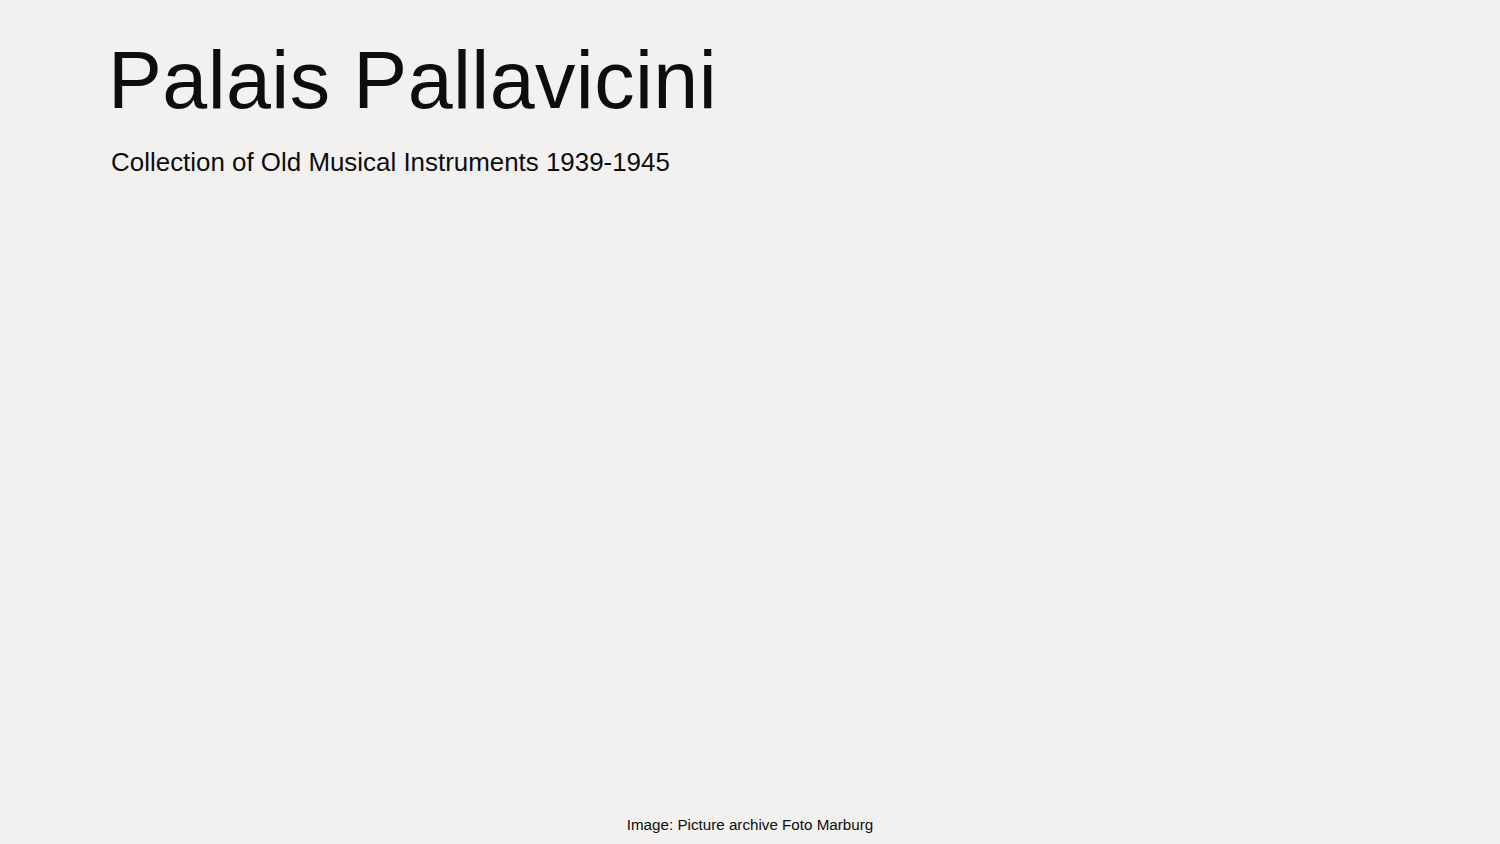Palais Pallavicini
Collection of Old Musical Instruments 1939-1945
Image: Picture archive Foto Marburg